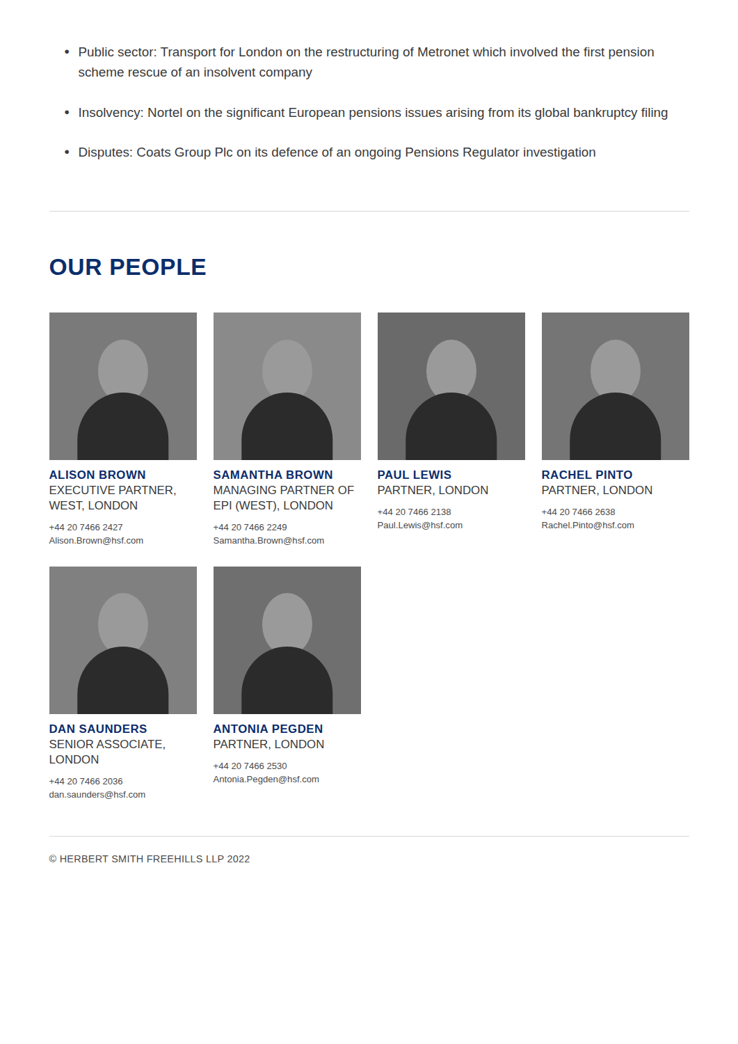Public sector: Transport for London on the restructuring of Metronet which involved the first pension scheme rescue of an insolvent company
Insolvency: Nortel on the significant European pensions issues arising from its global bankruptcy filing
Disputes: Coats Group Plc on its defence of an ongoing Pensions Regulator investigation
OUR PEOPLE
Alison Brown
Executive Partner, West, London
+44 20 7466 2427
Alison.Brown@hsf.com
Samantha Brown
Managing Partner of EPI (West), London
+44 20 7466 2249
Samantha.Brown@hsf.com
Paul Lewis
Partner, London
+44 20 7466 2138
Paul.Lewis@hsf.com
Rachel Pinto
Partner, London
+44 20 7466 2638
Rachel.Pinto@hsf.com
Dan Saunders
Senior Associate, London
+44 20 7466 2036
dan.saunders@hsf.com
Antonia Pegden
Partner, London
+44 20 7466 2530
Antonia.Pegden@hsf.com
© HERBERT SMITH FREEHILLS LLP 2022